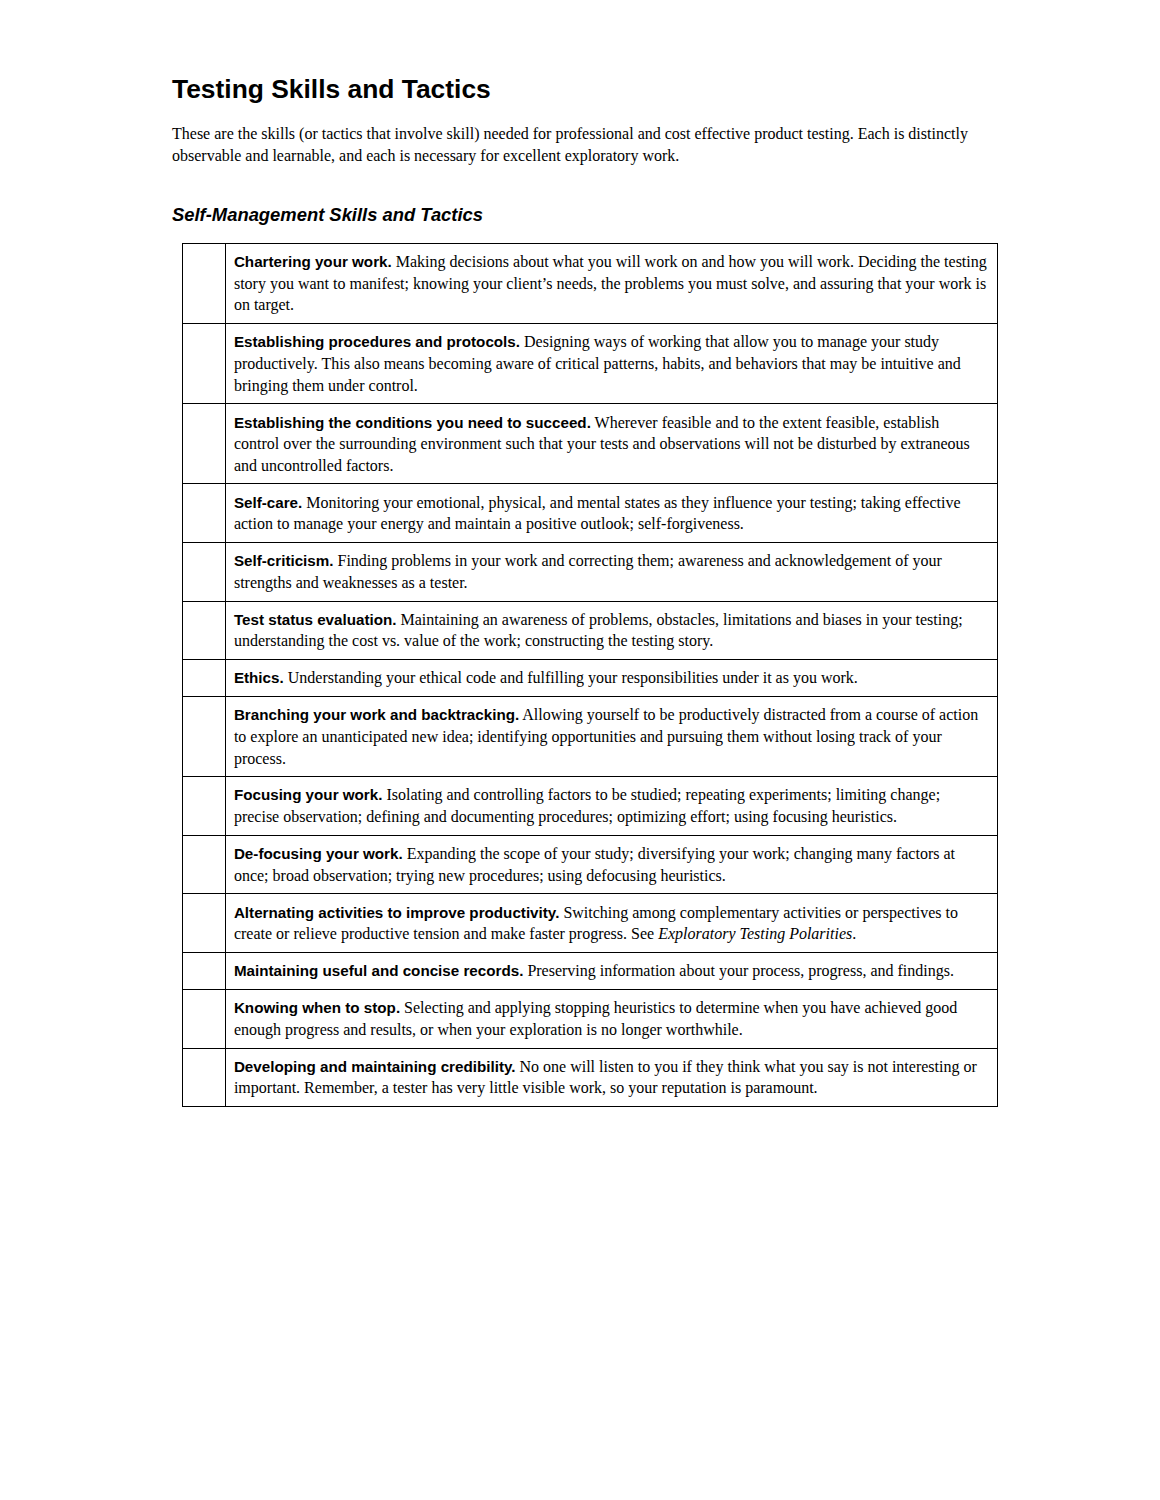Testing Skills and Tactics
These are the skills (or tactics that involve skill) needed for professional and cost effective product testing. Each is distinctly observable and learnable, and each is necessary for excellent exploratory work.
Self-Management Skills and Tactics
| | Chartering your work. Making decisions about what you will work on and how you will work. Deciding the testing story you want to manifest; knowing your client’s needs, the problems you must solve, and assuring that your work is on target. |
| | Establishing procedures and protocols. Designing ways of working that allow you to manage your study productively. This also means becoming aware of critical patterns, habits, and behaviors that may be intuitive and bringing them under control. |
| | Establishing the conditions you need to succeed. Wherever feasible and to the extent feasible, establish control over the surrounding environment such that your tests and observations will not be disturbed by extraneous and uncontrolled factors. |
| | Self-care. Monitoring your emotional, physical, and mental states as they influence your testing; taking effective action to manage your energy and maintain a positive outlook; self-forgiveness. |
| | Self-criticism. Finding problems in your work and correcting them; awareness and acknowledgement of your strengths and weaknesses as a tester. |
| | Test status evaluation. Maintaining an awareness of problems, obstacles, limitations and biases in your testing; understanding the cost vs. value of the work; constructing the testing story. |
| | Ethics. Understanding your ethical code and fulfilling your responsibilities under it as you work. |
| | Branching your work and backtracking. Allowing yourself to be productively distracted from a course of action to explore an unanticipated new idea; identifying opportunities and pursuing them without losing track of your process. |
| | Focusing your work. Isolating and controlling factors to be studied; repeating experiments; limiting change; precise observation; defining and documenting procedures; optimizing effort; using focusing heuristics. |
| | De-focusing your work. Expanding the scope of your study; diversifying your work; changing many factors at once; broad observation; trying new procedures; using defocusing heuristics. |
| | Alternating activities to improve productivity. Switching among complementary activities or perspectives to create or relieve productive tension and make faster progress. See Exploratory Testing Polarities . |
| | Maintaining useful and concise records. Preserving information about your process, progress, and findings. |
| | Knowing when to stop. Selecting and applying stopping heuristics to determine when you have achieved good enough progress and results, or when your exploration is no longer worthwhile. |
| | Developing and maintaining credibility. No one will listen to you if they think what you say is not interesting or important. Remember, a tester has very little visible work, so your reputation is paramount. |